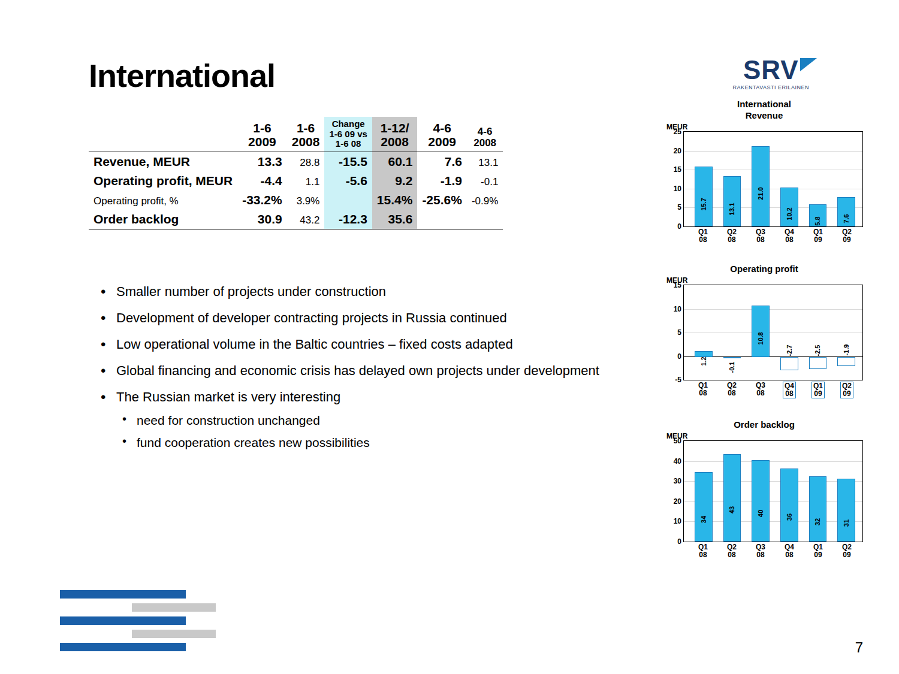International
SRV
RAKENTAVASTI ERILAINEN
| | 1-6 2009 | 1-6 2008 | Change 1-6 09 vs 1-6 08 | 1-12/ 2008 | 4-6 2009 | 4-6 2008 |
| --- | --- | --- | --- | --- | --- | --- |
| Revenue, MEUR | 13.3 | 28.8 | -15.5 | 60.1 | 7.6 | 13.1 |
| Operating profit, MEUR | -4.4 | 1.1 | -5.6 | 9.2 | -1.9 | -0.1 |
| Operating profit, % | -33.2% | 3.9% | | 15.4% | -25.6% | -0.9% |
| Order backlog | 30.9 | 43.2 | -12.3 | 35.6 | | |
Smaller number of projects under construction
Development of developer contracting projects in Russia continued
Low operational volume in the Baltic countries – fixed costs adapted
Global financing and economic crisis has delayed own projects under development
The Russian market is very interesting
need for construction unchanged
fund cooperation creates new possibilities
International
Revenue
MEUR
25 20 15 10 5 0
15.7
13.1
21.0
10.2
5.8
7.6
Q1
08 Q2
08 Q3
08 Q4
08 Q1
09 Q2
09
Operating profit
MEUR
15 10 5 0 -5
1.2
-0.1
10.8
-2.7
-2.5
-1.9
Q1
08 Q2
08 Q3
08 Q4
08 Q1
09 Q2
09
Order backlog
MEUR
50 40 30 20 10 0
34
43
40
36
32
31
Q1
08 Q2
08 Q3
08 Q4
08 Q1
09 Q2
09
7